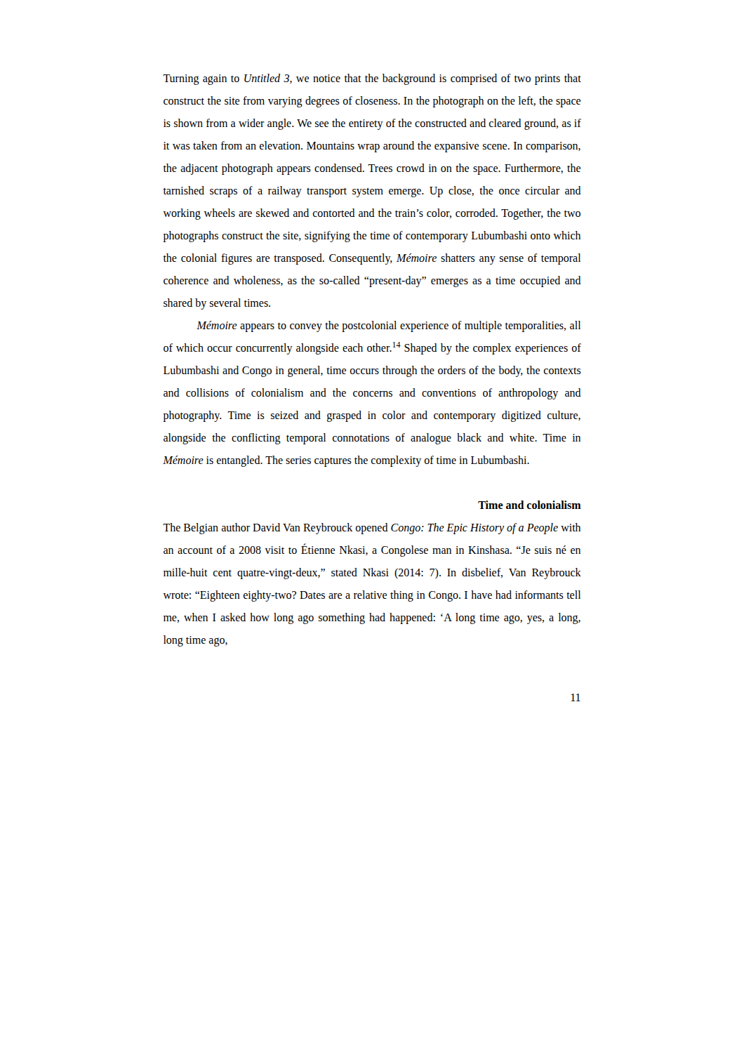Turning again to Untitled 3, we notice that the background is comprised of two prints that construct the site from varying degrees of closeness. In the photograph on the left, the space is shown from a wider angle. We see the entirety of the constructed and cleared ground, as if it was taken from an elevation. Mountains wrap around the expansive scene. In comparison, the adjacent photograph appears condensed. Trees crowd in on the space. Furthermore, the tarnished scraps of a railway transport system emerge. Up close, the once circular and working wheels are skewed and contorted and the train’s color, corroded. Together, the two photographs construct the site, signifying the time of contemporary Lubumbashi onto which the colonial figures are transposed. Consequently, Mémoire shatters any sense of temporal coherence and wholeness, as the so-called “present-day” emerges as a time occupied and shared by several times.
Mémoire appears to convey the postcolonial experience of multiple temporalities, all of which occur concurrently alongside each other.14 Shaped by the complex experiences of Lubumbashi and Congo in general, time occurs through the orders of the body, the contexts and collisions of colonialism and the concerns and conventions of anthropology and photography. Time is seized and grasped in color and contemporary digitized culture, alongside the conflicting temporal connotations of analogue black and white. Time in Mémoire is entangled. The series captures the complexity of time in Lubumbashi.
Time and colonialism
The Belgian author David Van Reybrouck opened Congo: The Epic History of a People with an account of a 2008 visit to Étienne Nkasi, a Congolese man in Kinshasa. “Je suis né en mille-huit cent quatre-vingt-deux,” stated Nkasi (2014: 7). In disbelief, Van Reybrouck wrote: “Eighteen eighty-two? Dates are a relative thing in Congo. I have had informants tell me, when I asked how long ago something had happened: ‘A long time ago, yes, a long, long time ago,
11